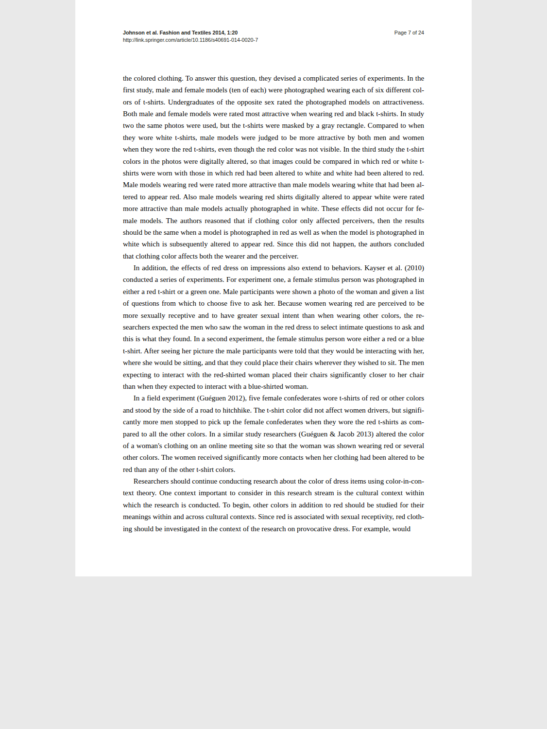Johnson et al. Fashion and Textiles 2014, 1:20 http://link.springer.com/article/10.1186/s40691-014-0020-7
Page 7 of 24
the colored clothing. To answer this question, they devised a complicated series of experiments. In the first study, male and female models (ten of each) were photographed wearing each of six different colors of t-shirts. Undergraduates of the opposite sex rated the photographed models on attractiveness. Both male and female models were rated most attractive when wearing red and black t-shirts. In study two the same photos were used, but the t-shirts were masked by a gray rectangle. Compared to when they wore white t-shirts, male models were judged to be more attractive by both men and women when they wore the red t-shirts, even though the red color was not visible. In the third study the t-shirt colors in the photos were digitally altered, so that images could be compared in which red or white t-shirts were worn with those in which red had been altered to white and white had been altered to red. Male models wearing red were rated more attractive than male models wearing white that had been altered to appear red. Also male models wearing red shirts digitally altered to appear white were rated more attractive than male models actually photographed in white. These effects did not occur for female models. The authors reasoned that if clothing color only affected perceivers, then the results should be the same when a model is photographed in red as well as when the model is photographed in white which is subsequently altered to appear red. Since this did not happen, the authors concluded that clothing color affects both the wearer and the perceiver.
In addition, the effects of red dress on impressions also extend to behaviors. Kayser et al. (2010) conducted a series of experiments. For experiment one, a female stimulus person was photographed in either a red t-shirt or a green one. Male participants were shown a photo of the woman and given a list of questions from which to choose five to ask her. Because women wearing red are perceived to be more sexually receptive and to have greater sexual intent than when wearing other colors, the researchers expected the men who saw the woman in the red dress to select intimate questions to ask and this is what they found. In a second experiment, the female stimulus person wore either a red or a blue t-shirt. After seeing her picture the male participants were told that they would be interacting with her, where she would be sitting, and that they could place their chairs wherever they wished to sit. The men expecting to interact with the red-shirted woman placed their chairs significantly closer to her chair than when they expected to interact with a blue-shirted woman.
In a field experiment (Guéguen 2012), five female confederates wore t-shirts of red or other colors and stood by the side of a road to hitchhike. The t-shirt color did not affect women drivers, but significantly more men stopped to pick up the female confederates when they wore the red t-shirts as compared to all the other colors. In a similar study researchers (Guéguen & Jacob 2013) altered the color of a woman's clothing on an online meeting site so that the woman was shown wearing red or several other colors. The women received significantly more contacts when her clothing had been altered to be red than any of the other t-shirt colors.
Researchers should continue conducting research about the color of dress items using color-in-context theory. One context important to consider in this research stream is the cultural context within which the research is conducted. To begin, other colors in addition to red should be studied for their meanings within and across cultural contexts. Since red is associated with sexual receptivity, red clothing should be investigated in the context of the research on provocative dress. For example, would